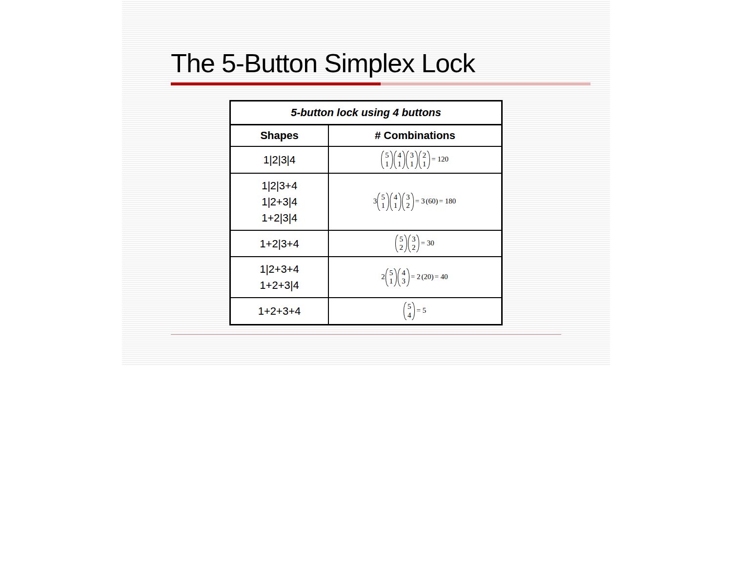The 5-Button Simplex Lock
5 -button lock using 4 buttons
| Shapes | # Combinations |
| --- | --- |
| 1/2/3/4 | 5 1 4 1 3 1 2 1 = 120 |
| 1/2/3+4 1/2+3/4 1+2/3/4 | 3 5 1 4 1 3 2 = 3 (60) = 180 |
| 1+2/3+4 | 5 2 3 2 = 30 |
| 1/2+3+4 1+2+3/4 | 2 5 1 4 3 = 2 (20) = 40 |
| 1+2+3+4 | 5 4 = 5 |